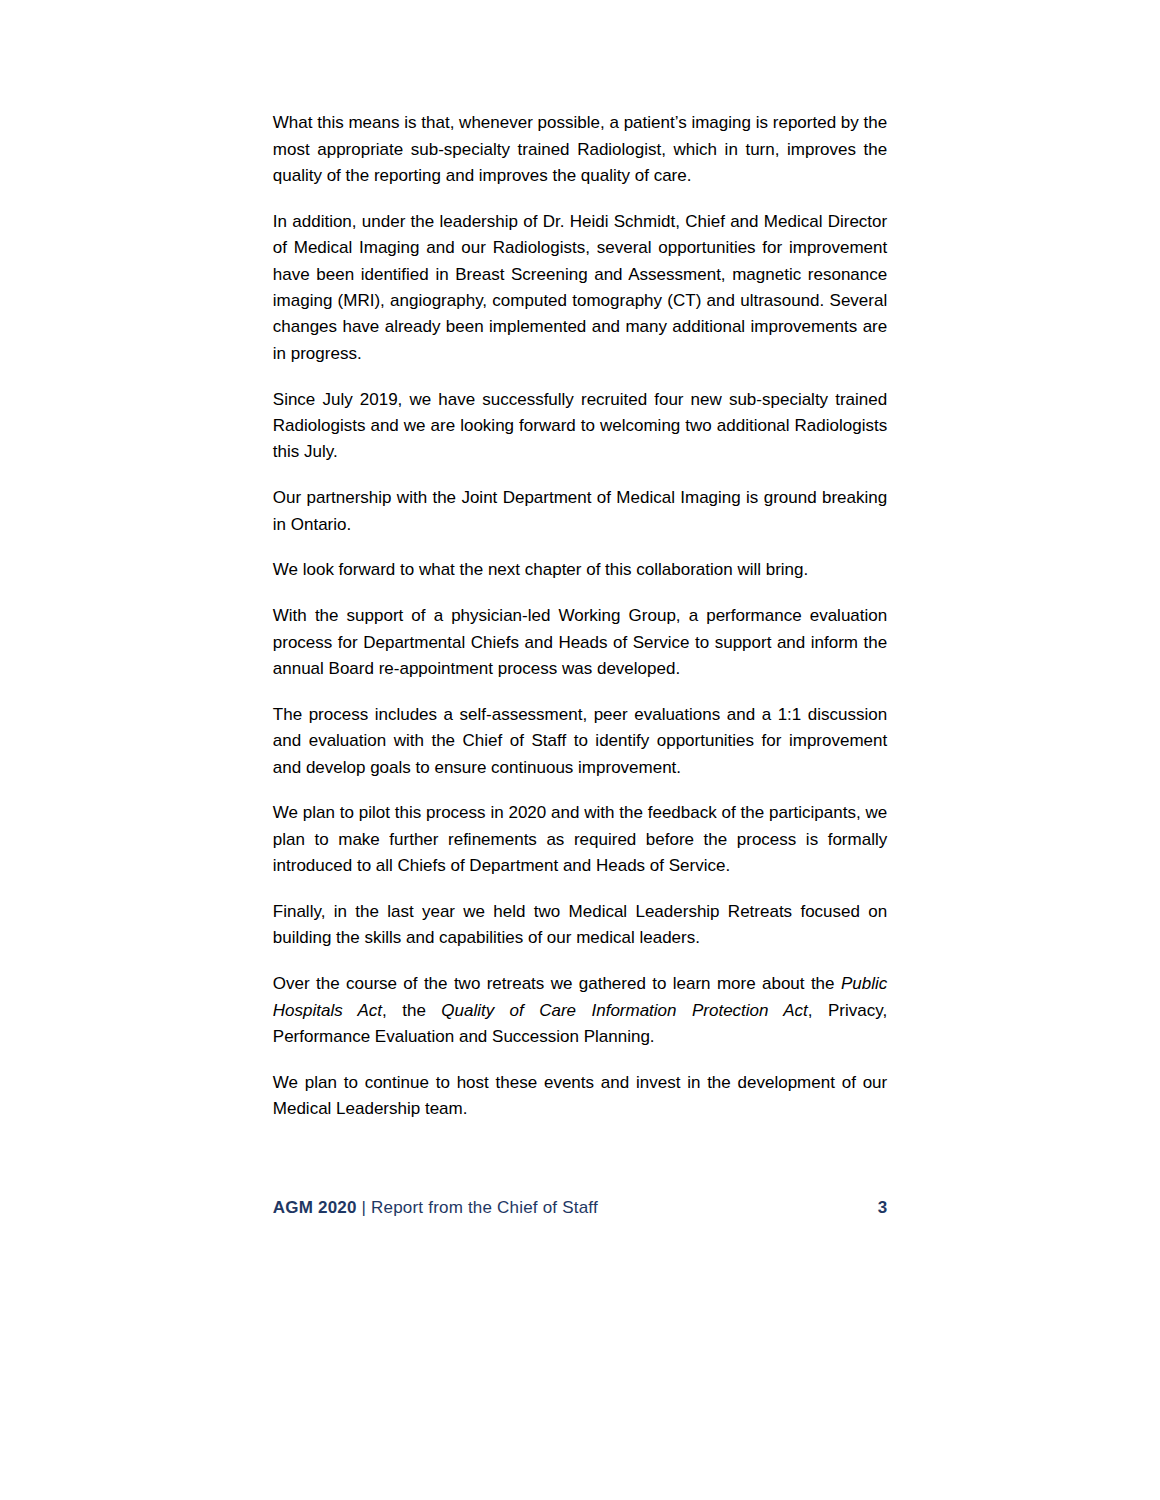What this means is that, whenever possible, a patient’s imaging is reported by the most appropriate sub-specialty trained Radiologist, which in turn, improves the quality of the reporting and improves the quality of care.
In addition, under the leadership of Dr. Heidi Schmidt, Chief and Medical Director of Medical Imaging and our Radiologists, several opportunities for improvement have been identified in Breast Screening and Assessment, magnetic resonance imaging (MRI), angiography, computed tomography (CT) and ultrasound. Several changes have already been implemented and many additional improvements are in progress.
Since July 2019, we have successfully recruited four new sub-specialty trained Radiologists and we are looking forward to welcoming two additional Radiologists this July.
Our partnership with the Joint Department of Medical Imaging is ground breaking in Ontario.
We look forward to what the next chapter of this collaboration will bring.
With the support of a physician-led Working Group, a performance evaluation process for Departmental Chiefs and Heads of Service to support and inform the annual Board re-appointment process was developed.
The process includes a self-assessment, peer evaluations and a 1:1 discussion and evaluation with the Chief of Staff to identify opportunities for improvement and develop goals to ensure continuous improvement.
We plan to pilot this process in 2020 and with the feedback of the participants, we plan to make further refinements as required before the process is formally introduced to all Chiefs of Department and Heads of Service.
Finally, in the last year we held two Medical Leadership Retreats focused on building the skills and capabilities of our medical leaders.
Over the course of the two retreats we gathered to learn more about the Public Hospitals Act, the Quality of Care Information Protection Act, Privacy, Performance Evaluation and Succession Planning.
We plan to continue to host these events and invest in the development of our Medical Leadership team.
AGM 2020 | Report from the Chief of Staff
3